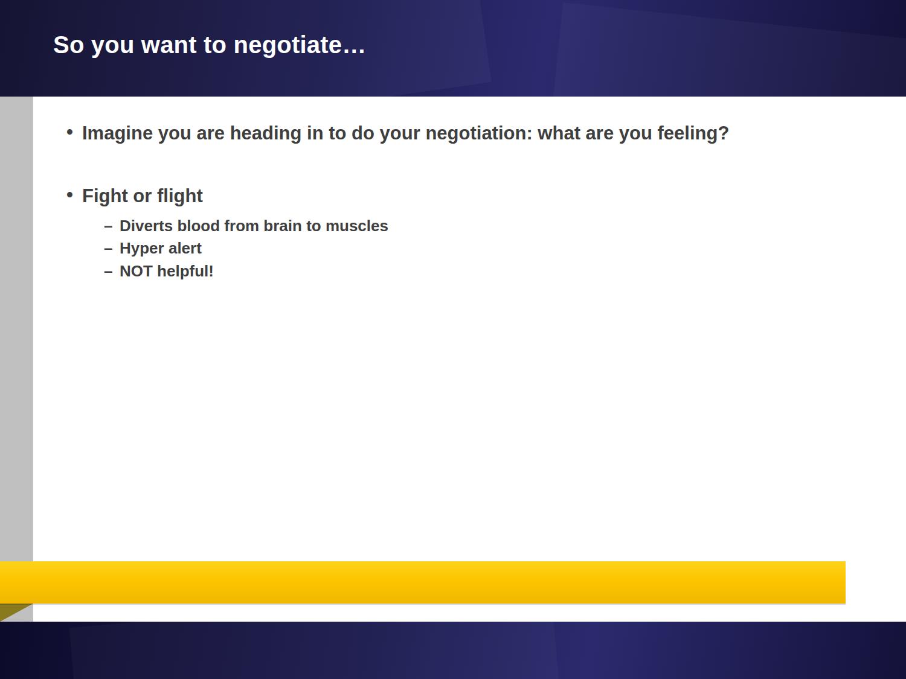So you want to negotiate…
Imagine you are heading in to do your negotiation: what are you feeling?
Fight or flight
Diverts blood from brain to muscles
Hyper alert
NOT helpful!